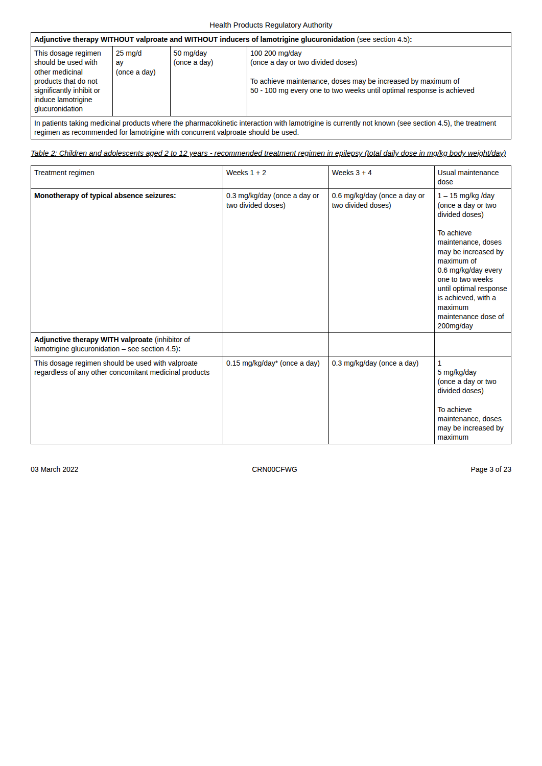Health Products Regulatory Authority
| Adjunctive therapy WITHOUT valproate and WITHOUT inducers of lamotrigine glucuronidation (see section 4.5) : |
| This dosage regimen should be used with other medicinal products that do not significantly inhibit or induce lamotrigine glucuronidation | 25 mg/d ay (once a day) | 50 mg/day (once a day) | 100 200 mg/day (once a day or two divided doses) To achieve maintenance, doses may be increased by maximum of 50 - 100 mg every one to two weeks until optimal response is achieved |
| In patients taking medicinal products where the pharmacokinetic interaction with lamotrigine is currently not known (see section 4.5), the treatment regimen as recommended for lamotrigine with concurrent valproate should be used. |
Table 2: Children and adolescents aged 2 to 12 years - recommended treatment regimen in epilepsy (total daily dose in mg/kg body weight/day)
| Treatment regimen | Weeks 1 + 2 | Weeks 3 + 4 | Usual maintenance dose |
| Monotherapy of typical absence seizures: | 0.3 mg/kg/day (once a day or two divided doses) | 0.6 mg/kg/day (once a day or two divided doses) | 1 – 15 mg/kg /day (once a day or two divided doses) To achieve maintenance, doses may be increased by maximum of 0.6 mg/kg/day every one to two weeks until optimal response is achieved, with a maximum maintenance dose of 200mg/day |
| Adjunctive therapy WITH valproate (inhibitor of lamotrigine glucuronidation – see section 4.5) : | | | |
| This dosage regimen should be used with valproate regardless of any other concomitant medicinal products | 0.15 mg/kg/day* (once a day) | 0.3 mg/kg/day (once a day) | 1 5 mg/kg/day (once a day or two divided doses) To achieve maintenance, doses may be increased by maximum |
03 March 2022 CRN00CFWG Page 3 of 23